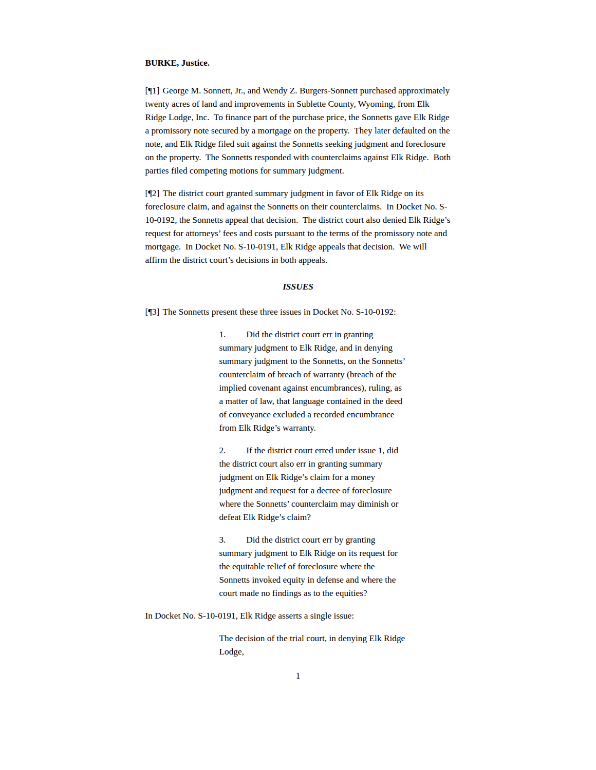BURKE, Justice.
[¶1] George M. Sonnett, Jr., and Wendy Z. Burgers-Sonnett purchased approximately twenty acres of land and improvements in Sublette County, Wyoming, from Elk Ridge Lodge, Inc. To finance part of the purchase price, the Sonnetts gave Elk Ridge a promissory note secured by a mortgage on the property. They later defaulted on the note, and Elk Ridge filed suit against the Sonnetts seeking judgment and foreclosure on the property. The Sonnetts responded with counterclaims against Elk Ridge. Both parties filed competing motions for summary judgment.
[¶2] The district court granted summary judgment in favor of Elk Ridge on its foreclosure claim, and against the Sonnetts on their counterclaims. In Docket No. S-10-0192, the Sonnetts appeal that decision. The district court also denied Elk Ridge’s request for attorneys’ fees and costs pursuant to the terms of the promissory note and mortgage. In Docket No. S-10-0191, Elk Ridge appeals that decision. We will affirm the district court’s decisions in both appeals.
ISSUES
[¶3] The Sonnetts present these three issues in Docket No. S-10-0192:
1. Did the district court err in granting summary judgment to Elk Ridge, and in denying summary judgment to the Sonnetts, on the Sonnetts’ counterclaim of breach of warranty (breach of the implied covenant against encumbrances), ruling, as a matter of law, that language contained in the deed of conveyance excluded a recorded encumbrance from Elk Ridge’s warranty.
2. If the district court erred under issue 1, did the district court also err in granting summary judgment on Elk Ridge’s claim for a money judgment and request for a decree of foreclosure where the Sonnetts’ counterclaim may diminish or defeat Elk Ridge’s claim?
3. Did the district court err by granting summary judgment to Elk Ridge on its request for the equitable relief of foreclosure where the Sonnetts invoked equity in defense and where the court made no findings as to the equities?
In Docket No. S-10-0191, Elk Ridge asserts a single issue:
The decision of the trial court, in denying Elk Ridge Lodge,
1